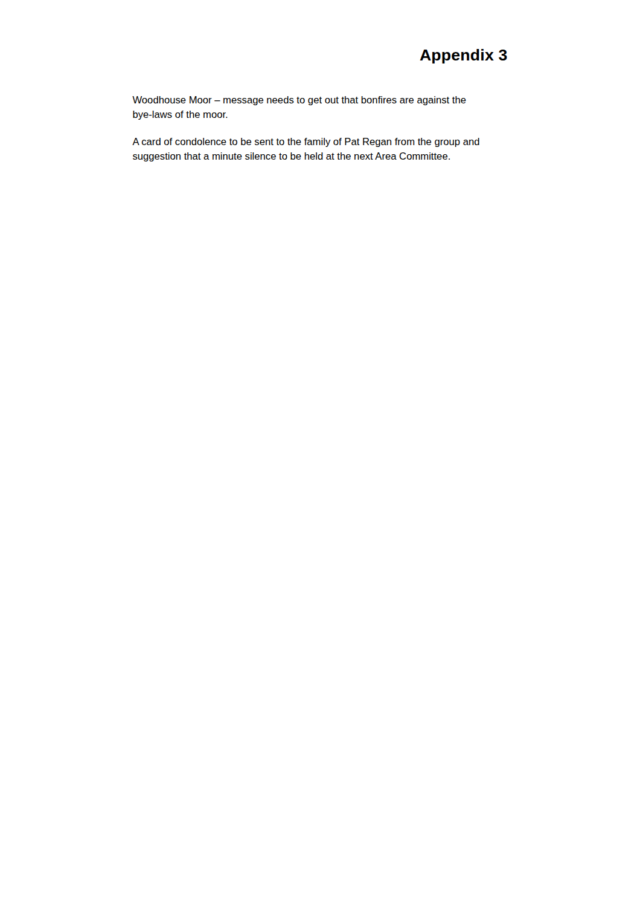Appendix 3
Woodhouse Moor – message needs to get out that bonfires are against the bye-laws of the moor.
A card of condolence to be sent to the family of Pat Regan from the group and suggestion that a minute silence to be held at the next Area Committee.